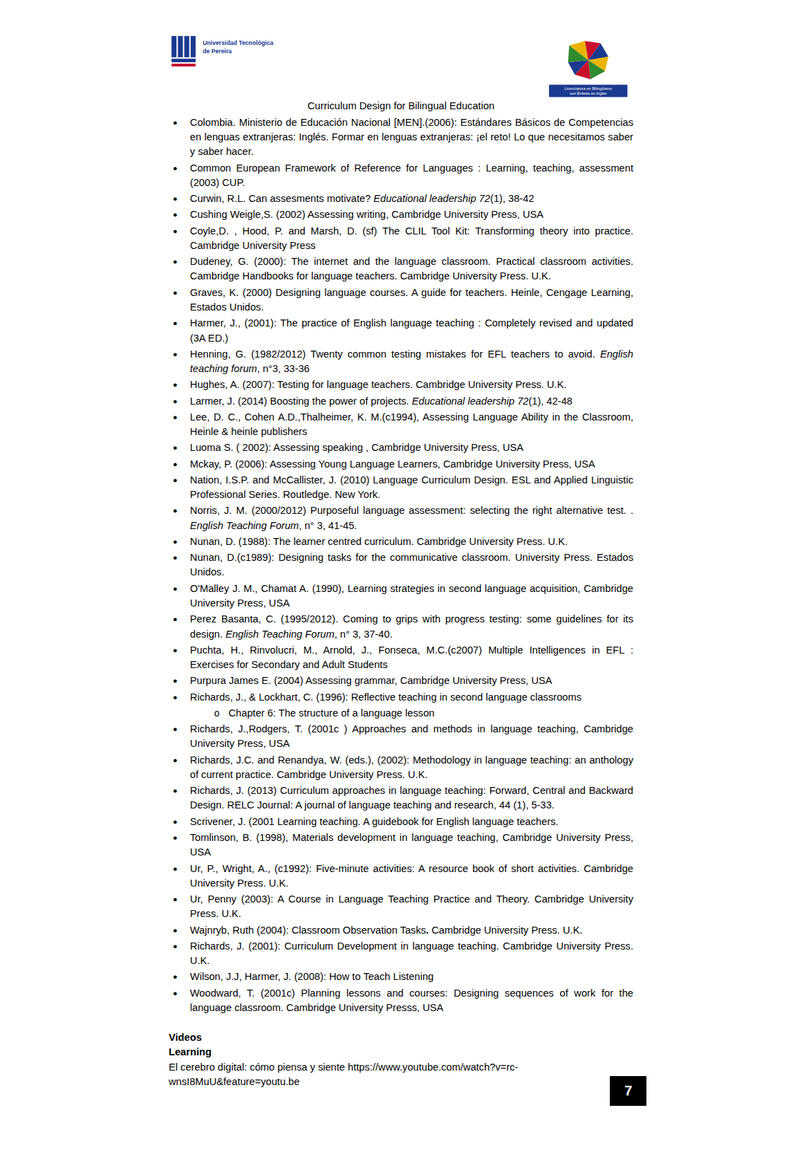Universidad Tecnológica de Pereira
Licenciatura en Bilingüismo con Énfasis en Inglés
Curriculum Design for Bilingual Education
Colombia. Ministerio de Educación Nacional [MEN].(2006): Estándares Básicos de Competencias en lenguas extranjeras: Inglés. Formar en lenguas extranjeras: ¡el reto! Lo que necesitamos saber y saber hacer.
Common European Framework of Reference for Languages : Learning, teaching, assessment (2003) CUP.
Curwin, R.L. Can assesments motivate? Educational leadership 72(1), 38-42
Cushing Weigle,S. (2002) Assessing writing, Cambridge University Press, USA
Coyle,D. , Hood, P. and Marsh, D. (sf) The CLIL Tool Kit: Transforming theory into practice. Cambridge University Press
Dudeney, G. (2000): The internet and the language classroom. Practical classroom activities. Cambridge Handbooks for language teachers. Cambridge University Press. U.K.
Graves, K. (2000) Designing language courses. A guide for teachers. Heinle, Cengage Learning, Estados Unidos.
Harmer, J., (2001): The practice of English language teaching : Completely revised and updated (3A ED.)
Henning, G. (1982/2012) Twenty common testing mistakes for EFL teachers to avoid. English teaching forum, n°3, 33-36
Hughes, A. (2007): Testing for language teachers. Cambridge University Press. U.K.
Larmer, J. (2014) Boosting the power of projects. Educational leadership 72(1), 42-48
Lee, D. C., Cohen A.D.,Thalheimer, K. M.(c1994), Assessing Language Ability in the Classroom, Heinle & heinle publishers
Luoma S. ( 2002): Assessing speaking , Cambridge University Press, USA
Mckay, P. (2006): Assessing Young Language Learners, Cambridge University Press, USA
Nation, I.S.P. and McCallister, J. (2010) Language Curriculum Design. ESL and Applied Linguistic Professional Series. Routledge. New York.
Norris, J. M. (2000/2012) Purposeful language assessment: selecting the right alternative test. . English Teaching Forum, n° 3, 41-45.
Nunan, D. (1988): The learner centred curriculum. Cambridge University Press. U.K.
Nunan, D.(c1989): Designing tasks for the communicative classroom. University Press. Estados Unidos.
O'Malley J. M., Chamat A. (1990), Learning strategies in second language acquisition, Cambridge University Press, USA
Perez Basanta, C. (1995/2012). Coming to grips with progress testing: some guidelines for its design. English Teaching Forum, n° 3, 37-40.
Puchta, H., Rinvolucri, M., Arnold, J., Fonseca, M.C.(c2007) Multiple Intelligences in EFL : Exercises for Secondary and Adult Students
Purpura James E. (2004) Assessing grammar, Cambridge University Press, USA
Richards, J., & Lockhart, C. (1996): Reflective teaching in second language classrooms
Chapter 6: The structure of a language lesson
Richards, J.,Rodgers, T. (2001c ) Approaches and methods in language teaching, Cambridge University Press, USA
Richards, J.C. and Renandya, W. (eds.), (2002): Methodology in language teaching: an anthology of current practice. Cambridge University Press. U.K.
Richards, J. (2013) Curriculum approaches in language teaching: Forward, Central and Backward Design. RELC Journal: A journal of language teaching and research, 44 (1), 5-33.
Scrivener, J. (2001 Learning teaching. A guidebook for English language teachers.
Tomlinson, B. (1998), Materials development in language teaching, Cambridge University Press, USA
Ur, P., Wright, A., (c1992): Five-minute activities: A resource book of short activities. Cambridge University Press. U.K.
Ur, Penny (2003): A Course in Language Teaching Practice and Theory. Cambridge University Press. U.K.
Wajnryb, Ruth (2004): Classroom Observation Tasks. Cambridge University Press. U.K.
Richards, J. (2001): Curriculum Development in language teaching. Cambridge University Press. U.K.
Wilson, J.J, Harmer, J. (2008): How to Teach Listening
Woodward, T. (2001c) Planning lessons and courses: Designing sequences of work for the language classroom. Cambridge University Presss, USA
Videos
Learning
El cerebro digital: cómo piensa y siente https://www.youtube.com/watch?v=rc-wnsI8MuU&feature=youtu.be
7